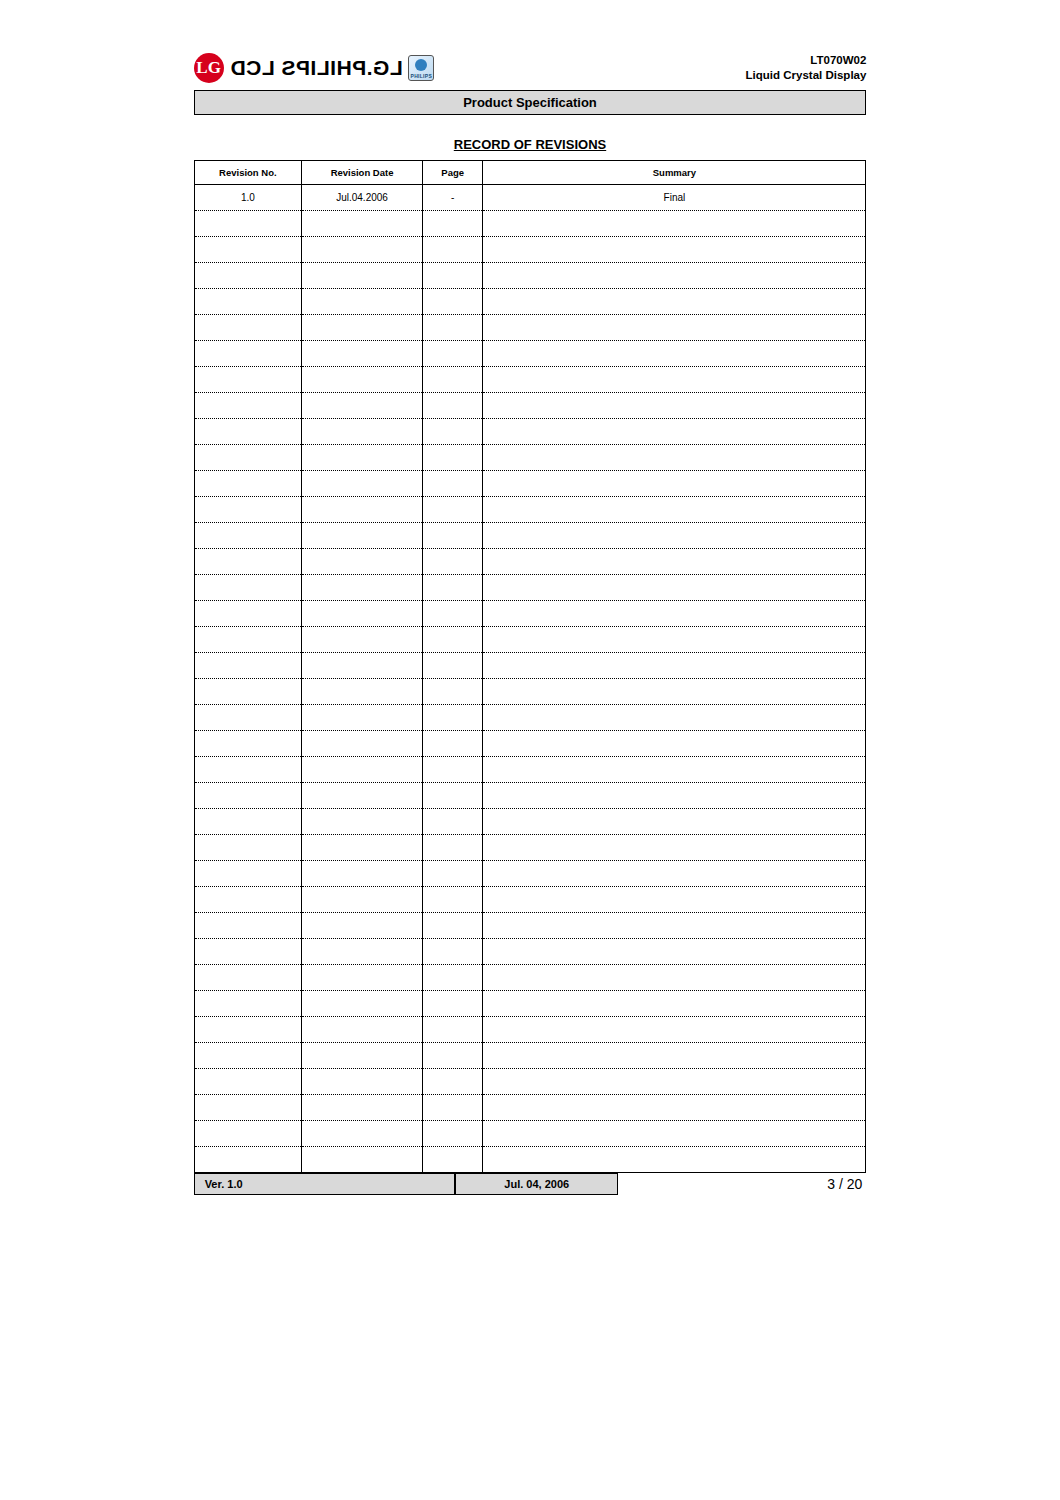LG
LG.PHILIPS LCD
PHILIPS
LT070W02
Liquid Crystal Display
Product Specification
RECORD OF REVISIONS
| Revision No. | Revision Date | Page | Summary |
| --- | --- | --- | --- |
| 1.0 | Jul.04.2006 | - | Final |
Ver. 1.0
Jul. 04, 2006
3 / 20